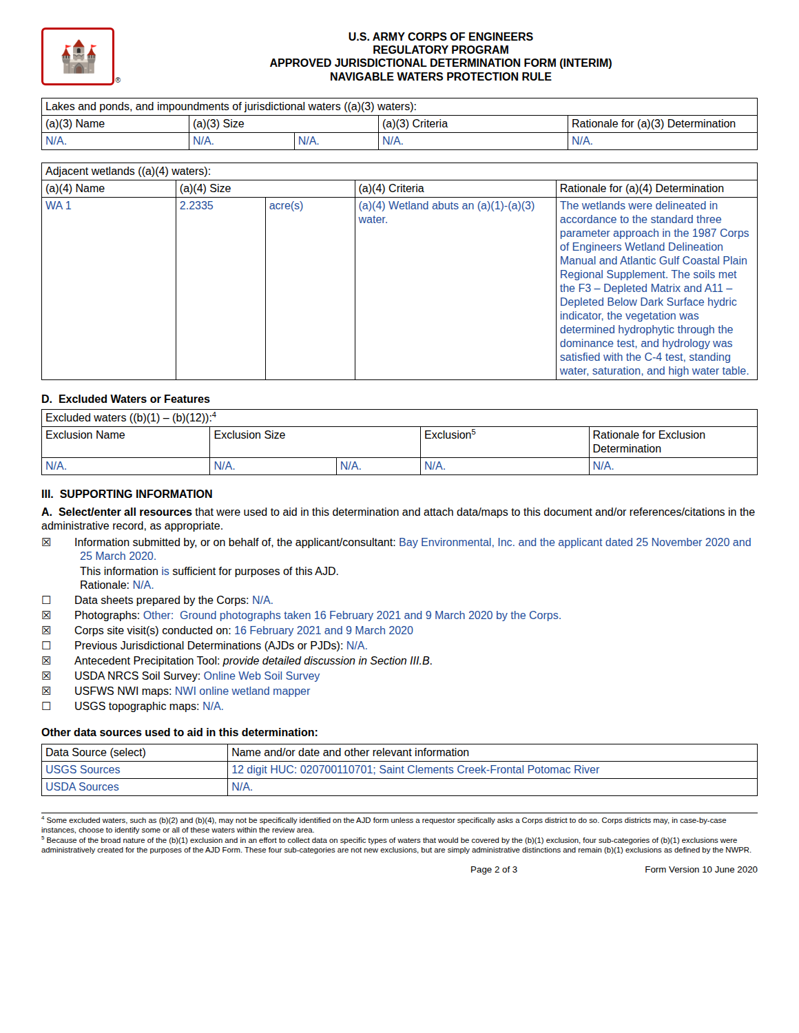🏰 ®
U.S. ARMY CORPS OF ENGINEERS
REGULATORY PROGRAM
APPROVED JURISDICTIONAL DETERMINATION FORM (INTERIM)
NAVIGABLE WATERS PROTECTION RULE
| Lakes and ponds, and impoundments of jurisdictional waters ((a)(3) waters): |
| (a)(3) Name | (a)(3) Size | (a)(3) Criteria | Rationale for (a)(3) Determination |
| N/A. | N/A. | N/A. | N/A. | N/A. |
| Adjacent wetlands ((a)(4) waters): |
| (a)(4) Name | (a)(4) Size | (a)(4) Criteria | Rationale for (a)(4) Determination |
| WA 1 | 2.2335 | acre(s) | (a)(4) Wetland abuts an (a)(1)-(a)(3) water. | The wetlands were delineated in accordance to the standard three parameter approach in the 1987 Corps of Engineers Wetland Delineation Manual and Atlantic Gulf Coastal Plain Regional Supplement. The soils met the F3 – Depleted Matrix and A11 – Depleted Below Dark Surface hydric indicator, the vegetation was determined hydrophytic through the dominance test, and hydrology was satisfied with the C-4 test, standing water, saturation, and high water table. |
D. Excluded Waters or Features
| Excluded waters ((b)(1) – (b)(12)): 4 |
| Exclusion Name | Exclusion Size | Exclusion 5 | Rationale for Exclusion Determination |
| N/A. | N/A. | N/A. | N/A. | N/A. |
III. SUPPORTING INFORMATION
A. Select/enter all resources that were used to aid in this determination and attach data/maps to this document and/or references/citations in the administrative record, as appropriate.
☒Information submitted by, or on behalf of, the applicant/consultant: Bay Environmental, Inc. and the applicant dated 25 November 2020 and 25 March 2020.
This information is sufficient for purposes of this AJD.
Rationale: N/A.
☐Data sheets prepared by the Corps: N/A.
☒Photographs: Other: Ground photographs taken 16 February 2021 and 9 March 2020 by the Corps.
☒Corps site visit(s) conducted on: 16 February 2021 and 9 March 2020
☐Previous Jurisdictional Determinations (AJDs or PJDs): N/A.
☒Antecedent Precipitation Tool: provide detailed discussion in Section III.B.
☒USDA NRCS Soil Survey: Online Web Soil Survey
☒USFWS NWI maps: NWI online wetland mapper
☐USGS topographic maps: N/A.
Other data sources used to aid in this determination:
| Data Source (select) | Name and/or date and other relevant information |
| USGS Sources | 12 digit HUC: 020700110701; Saint Clements Creek-Frontal Potomac River |
| USDA Sources | N/A. |
4 Some excluded waters, such as (b)(2) and (b)(4), may not be specifically identified on the AJD form unless a requestor specifically asks a Corps district to do so. Corps districts may, in case-by-case instances, choose to identify some or all of these waters within the review area.
5 Because of the broad nature of the (b)(1) exclusion and in an effort to collect data on specific types of waters that would be covered by the (b)(1) exclusion, four sub-categories of (b)(1) exclusions were administratively created for the purposes of the AJD Form. These four sub-categories are not new exclusions, but are simply administrative distinctions and remain (b)(1) exclusions as defined by the NWPR.
Page 2 of 3
Form Version 10 June 2020